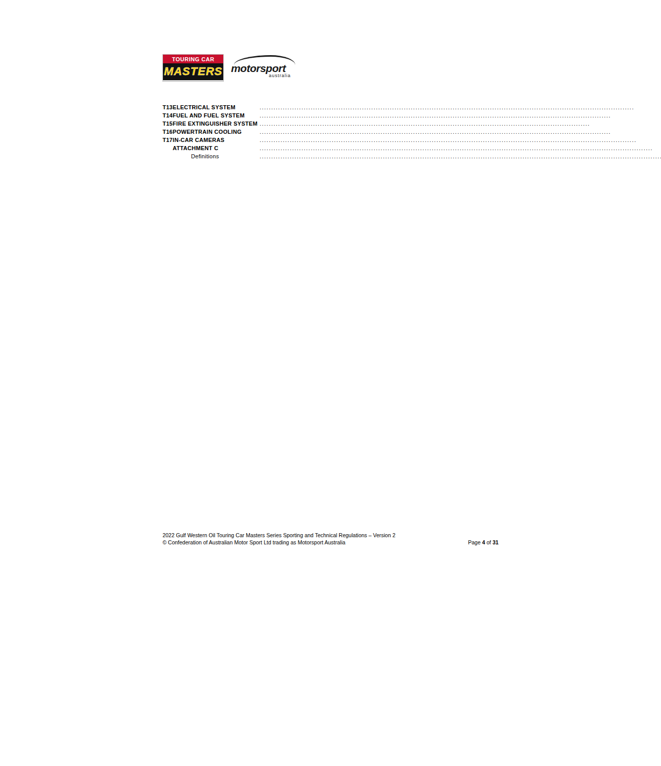TOURING CAR
MASTERS
motorsport
australia
| T13 | ELECTRICAL SYSTEM | ................................................................................................................................................................. | 29 |
| T14 | FUEL AND FUEL SYSTEM | ....................................................................................................................................................... | 30 |
| T15 | FIRE EXTINGUISHER SYSTEM | .............................................................................................................................................. | 30 |
| T16 | POWERTRAIN COOLING | ....................................................................................................................................................... | 30 |
| T17 | IN-CAR CAMERAS | .................................................................................................................................................................. | 30 |
| | ATTACHMENT C | ......................................................................................................................................................................... | 31 |
| | Definitions | ................................................................................................................................................................................. | 31 |
2022 Gulf Western Oil Touring Car Masters Series Sporting and Technical Regulations – Version 2
© Confederation of Australian Motor Sport Ltd trading as Motorsport Australia
Page 4 of 31